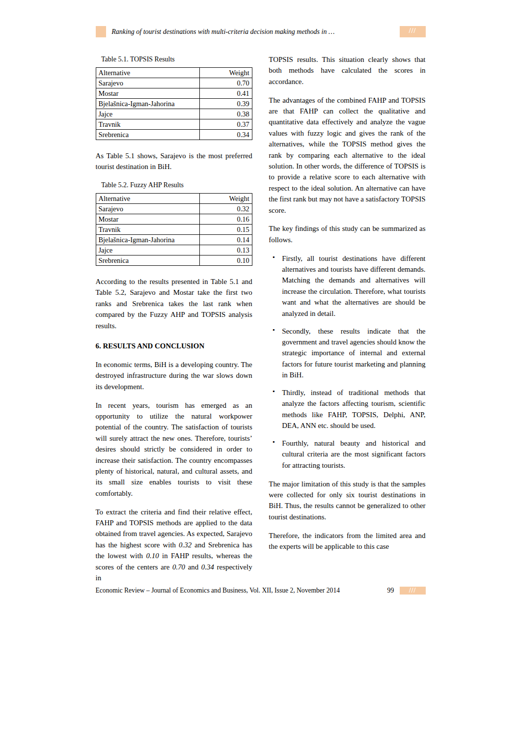Ranking of tourist destinations with multi-criteria decision making methods in …
///
Table 5.1. TOPSIS Results
| Alternative | Weight |
| --- | --- |
| Sarajevo | 0.70 |
| Mostar | 0.41 |
| Bjelašnica-Igman-Jahorina | 0.39 |
| Jajce | 0.38 |
| Travnik | 0.37 |
| Srebrenica | 0.34 |
As Table 5.1 shows, Sarajevo is the most preferred tourist destination in BiH.
Table 5.2. Fuzzy AHP Results
| Alternative | Weight |
| --- | --- |
| Sarajevo | 0.32 |
| Mostar | 0.16 |
| Travnik | 0.15 |
| Bjelašnica-Igman-Jahorina | 0.14 |
| Jajce | 0.13 |
| Srebrenica | 0.10 |
According to the results presented in Table 5.1 and Table 5.2, Sarajevo and Mostar take the first two ranks and Srebrenica takes the last rank when compared by the Fuzzy AHP and TOPSIS analysis results.
6. Results and Conclusion
In economic terms, BiH is a developing country. The destroyed infrastructure during the war slows down its development.
In recent years, tourism has emerged as an opportunity to utilize the natural workpower potential of the country. The satisfaction of tourists will surely attract the new ones. Therefore, tourists’ desires should strictly be considered in order to increase their satisfaction. The country encompasses plenty of historical, natural, and cultural assets, and its small size enables tourists to visit these comfortably.
To extract the criteria and find their relative effect, FAHP and TOPSIS methods are applied to the data obtained from travel agencies. As expected, Sarajevo has the highest score with 0.32 and Srebrenica has the lowest with 0.10 in FAHP results, whereas the scores of the centers are 0.70 and 0.34 respectively in
TOPSIS results. This situation clearly shows that both methods have calculated the scores in accordance.
The advantages of the combined FAHP and TOPSIS are that FAHP can collect the qualitative and quantitative data effectively and analyze the vague values with fuzzy logic and gives the rank of the alternatives, while the TOPSIS method gives the rank by comparing each alternative to the ideal solution. In other words, the difference of TOPSIS is to provide a relative score to each alternative with respect to the ideal solution. An alternative can have the first rank but may not have a satisfactory TOPSIS score.
The key findings of this study can be summarized as follows.
Firstly, all tourist destinations have different alternatives and tourists have different demands. Matching the demands and alternatives will increase the circulation. Therefore, what tourists want and what the alternatives are should be analyzed in detail.
Secondly, these results indicate that the government and travel agencies should know the strategic importance of internal and external factors for future tourist marketing and planning in BiH.
Thirdly, instead of traditional methods that analyze the factors affecting tourism, scientific methods like FAHP, TOPSIS, Delphi, ANP, DEA, ANN etc. should be used.
Fourthly, natural beauty and historical and cultural criteria are the most significant factors for attracting tourists.
The major limitation of this study is that the samples were collected for only six tourist destinations in BiH. Thus, the results cannot be generalized to other tourist destinations.
Therefore, the indicators from the limited area and the experts will be applicable to this case
Economic Review – Journal of Economics and Business, Vol. XII, Issue 2, November 2014
99
///